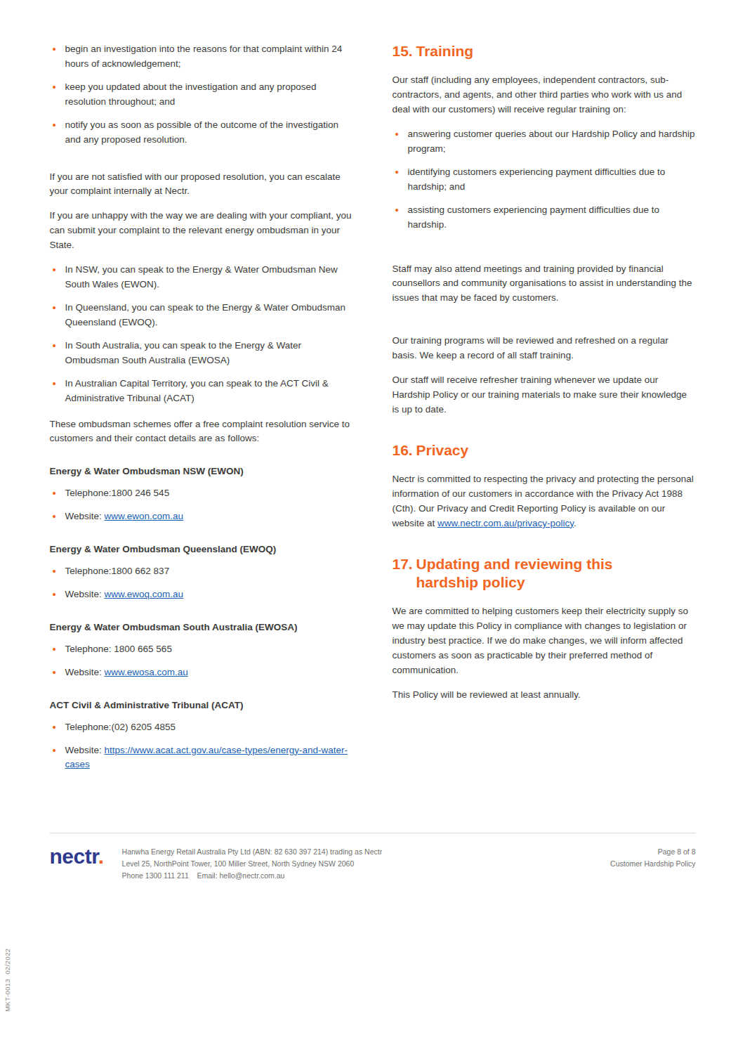begin an investigation into the reasons for that complaint within 24 hours of acknowledgement;
keep you updated about the investigation and any proposed resolution throughout; and
notify you as soon as possible of the outcome of the investigation and any proposed resolution.
If you are not satisfied with our proposed resolution, you can escalate your complaint internally at Nectr.
If you are unhappy with the way we are dealing with your compliant, you can submit your complaint to the relevant energy ombudsman in your State.
In NSW, you can speak to the Energy & Water Ombudsman New South Wales (EWON).
In Queensland, you can speak to the Energy & Water Ombudsman Queensland (EWOQ).
In South Australia, you can speak to the Energy & Water Ombudsman South Australia (EWOSA)
In Australian Capital Territory, you can speak to the ACT Civil & Administrative Tribunal (ACAT)
These ombudsman schemes offer a free complaint resolution service to customers and their contact details are as follows:
Energy & Water Ombudsman NSW (EWON)
Telephone:1800 246 545
Website: www.ewon.com.au
Energy & Water Ombudsman Queensland (EWOQ)
Telephone:1800 662 837
Website: www.ewoq.com.au
Energy & Water Ombudsman South Australia (EWOSA)
Telephone: 1800 665 565
Website: www.ewosa.com.au
ACT Civil & Administrative Tribunal (ACAT)
Telephone:(02) 6205 4855
Website: https://www.acat.act.gov.au/case-types/energy-and-water-cases
15. Training
Our staff (including any employees, independent contractors, sub-contractors, and agents, and other third parties who work with us and deal with our customers) will receive regular training on:
answering customer queries about our Hardship Policy and hardship program;
identifying customers experiencing payment difficulties due to hardship; and
assisting customers experiencing payment difficulties due to hardship.
Staff may also attend meetings and training provided by financial counsellors and community organisations to assist in understanding the issues that may be faced by customers.
Our training programs will be reviewed and refreshed on a regular basis. We keep a record of all staff training.
Our staff will receive refresher training whenever we update our Hardship Policy or our training materials to make sure their knowledge is up to date.
16. Privacy
Nectr is committed to respecting the privacy and protecting the personal information of our customers in accordance with the Privacy Act 1988 (Cth). Our Privacy and Credit Reporting Policy is available on our website at www.nectr.com.au/privacy-policy.
17. Updating and reviewing thishardship policy
We are committed to helping customers keep their electricity supply so we may update this Policy in compliance with changes to legislation or industry best practice. If we do make changes, we will inform affected customers as soon as practicable by their preferred method of communication.
This Policy will be reviewed at least annually.
MKT-0013 02/2022
nectr.
Hanwha Energy Retail Australia Pty Ltd (ABN: 82 630 397 214) trading as Nectr
Level 25, NorthPoint Tower, 100 Miller Street, North Sydney NSW 2060
Phone 1300 111 211 Email: hello@nectr.com.au
Page 8 of 8
Customer Hardship Policy